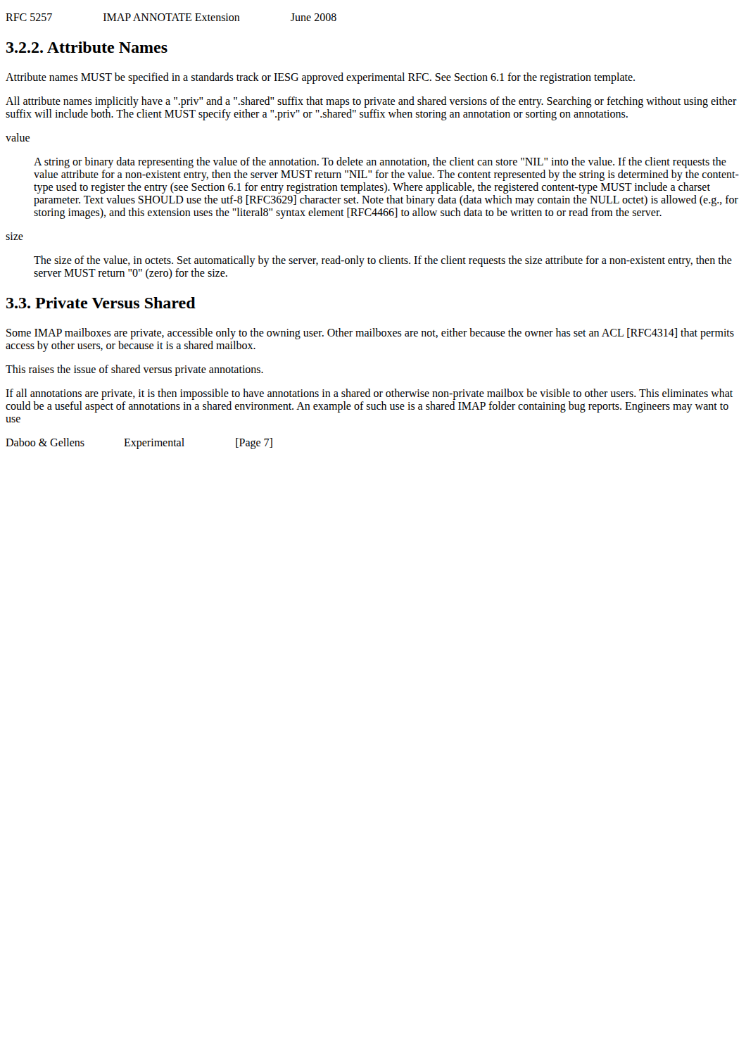RFC 5257 IMAP ANNOTATE Extension June 2008
3.2.2. Attribute Names
Attribute names MUST be specified in a standards track or IESG approved experimental RFC. See Section 6.1 for the registration template.
All attribute names implicitly have a ".priv" and a ".shared" suffix that maps to private and shared versions of the entry. Searching or fetching without using either suffix will include both. The client MUST specify either a ".priv" or ".shared" suffix when storing an annotation or sorting on annotations.
value
A string or binary data representing the value of the annotation. To delete an annotation, the client can store "NIL" into the value. If the client requests the value attribute for a non-existent entry, then the server MUST return "NIL" for the value. The content represented by the string is determined by the content-type used to register the entry (see Section 6.1 for entry registration templates). Where applicable, the registered content-type MUST include a charset parameter. Text values SHOULD use the utf-8 [RFC3629] character set. Note that binary data (data which may contain the NULL octet) is allowed (e.g., for storing images), and this extension uses the "literal8" syntax element [RFC4466] to allow such data to be written to or read from the server.
size
The size of the value, in octets. Set automatically by the server, read-only to clients. If the client requests the size attribute for a non-existent entry, then the server MUST return "0" (zero) for the size.
3.3. Private Versus Shared
Some IMAP mailboxes are private, accessible only to the owning user. Other mailboxes are not, either because the owner has set an ACL [RFC4314] that permits access by other users, or because it is a shared mailbox.
This raises the issue of shared versus private annotations.
If all annotations are private, it is then impossible to have annotations in a shared or otherwise non-private mailbox be visible to other users. This eliminates what could be a useful aspect of annotations in a shared environment. An example of such use is a shared IMAP folder containing bug reports. Engineers may want to use
Daboo & Gellens Experimental [Page 7]